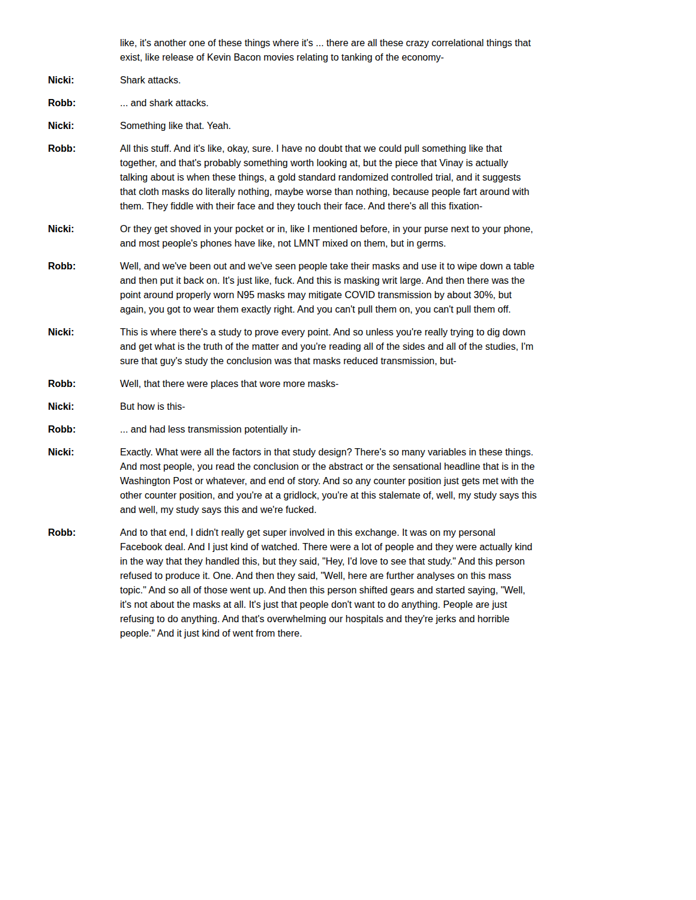like, it's another one of these things where it's ... there are all these crazy correlational things that exist, like release of Kevin Bacon movies relating to tanking of the economy-
Nicki:
Shark attacks.
Robb:
... and shark attacks.
Nicki:
Something like that. Yeah.
Robb:
All this stuff. And it's like, okay, sure. I have no doubt that we could pull something like that together, and that's probably something worth looking at, but the piece that Vinay is actually talking about is when these things, a gold standard randomized controlled trial, and it suggests that cloth masks do literally nothing, maybe worse than nothing, because people fart around with them. They fiddle with their face and they touch their face. And there's all this fixation-
Nicki:
Or they get shoved in your pocket or in, like I mentioned before, in your purse next to your phone, and most people's phones have like, not LMNT mixed on them, but in germs.
Robb:
Well, and we've been out and we've seen people take their masks and use it to wipe down a table and then put it back on. It's just like, fuck. And this is masking writ large. And then there was the point around properly worn N95 masks may mitigate COVID transmission by about 30%, but again, you got to wear them exactly right. And you can't pull them on, you can't pull them off.
Nicki:
This is where there's a study to prove every point. And so unless you're really trying to dig down and get what is the truth of the matter and you're reading all of the sides and all of the studies, I'm sure that guy's study the conclusion was that masks reduced transmission, but-
Robb:
Well, that there were places that wore more masks-
Nicki:
But how is this-
Robb:
... and had less transmission potentially in-
Nicki:
Exactly. What were all the factors in that study design? There's so many variables in these things. And most people, you read the conclusion or the abstract or the sensational headline that is in the Washington Post or whatever, and end of story. And so any counter position just gets met with the other counter position, and you're at a gridlock, you're at this stalemate of, well, my study says this and well, my study says this and we're fucked.
Robb:
And to that end, I didn't really get super involved in this exchange. It was on my personal Facebook deal. And I just kind of watched. There were a lot of people and they were actually kind in the way that they handled this, but they said, "Hey, I'd love to see that study." And this person refused to produce it. One. And then they said, "Well, here are further analyses on this mass topic." And so all of those went up. And then this person shifted gears and started saying, "Well, it's not about the masks at all. It's just that people don't want to do anything. People are just refusing to do anything. And that's overwhelming our hospitals and they're jerks and horrible people." And it just kind of went from there.